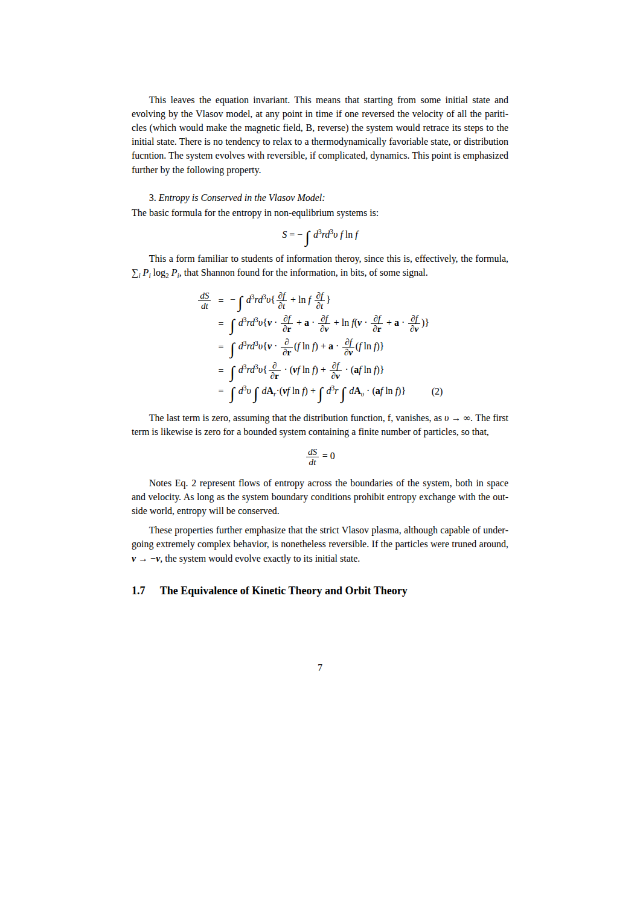This leaves the equation invariant. This means that starting from some initial state and evolving by the Vlasov model, at any point in time if one reversed the velocity of all the pariticles (which would make the magnetic field, B, reverse) the system would retrace its steps to the initial state. There is no tendency to relax to a thermodynamically favoriable state, or distribution fucntion. The system evolves with reversible, if complicated, dynamics. This point is emphasized further by the following property.
3. Entropy is Conserved in the Vlasov Model:
The basic formula for the entropy in non-equlibrium systems is:
S = − ∫ d3rd3υ f ln f
This a form familiar to students of information theroy, since this is, effectively, the formula, ∑i Pi log2 Pi, that Shannon found for the information, in bits, of some signal.
| dS dt | = | − ∫ d 3 r d 3 υ { ∂ f ∂ t + ln f ∂ f ∂ t } | |
| | = | ∫ d 3 r d 3 υ { v · ∂ f ∂ r + a · ∂ f ∂ v + ln f ( v · ∂ f ∂ r + a · ∂ f ∂ v )} | |
| | = | ∫ d 3 r d 3 υ { v · ∂ ∂ r ( f ln f ) + a · ∂ f ∂ v ( f ln f )} | |
| | = | ∫ d 3 r d 3 υ { ∂ ∂ r · ( v f ln f ) + ∂ f ∂ v · ( a f ln f )} | |
| | = | ∫ d 3 υ ∫ d A r ·( v f ln f ) + ∫ d 3 r ∫ d A υ · ( a f ln f )} | (2) |
The last term is zero, assuming that the distribution function, f, vanishes, as υ → ∞. The first term is likewise is zero for a bounded system containing a finite number of particles, so that,
dS dt = 0
Notes Eq. 2 represent flows of entropy across the boundaries of the system, both in space and velocity. As long as the system boundary conditions prohibit entropy exchange with the outside world, entropy will be conserved.
These properties further emphasize that the strict Vlasov plasma, although capable of undergoing extremely complex behavior, is nonetheless reversible. If the particles were truned around, v → −v, the system would evolve exactly to its initial state.
1.7 The Equivalence of Kinetic Theory and Orbit Theory
7